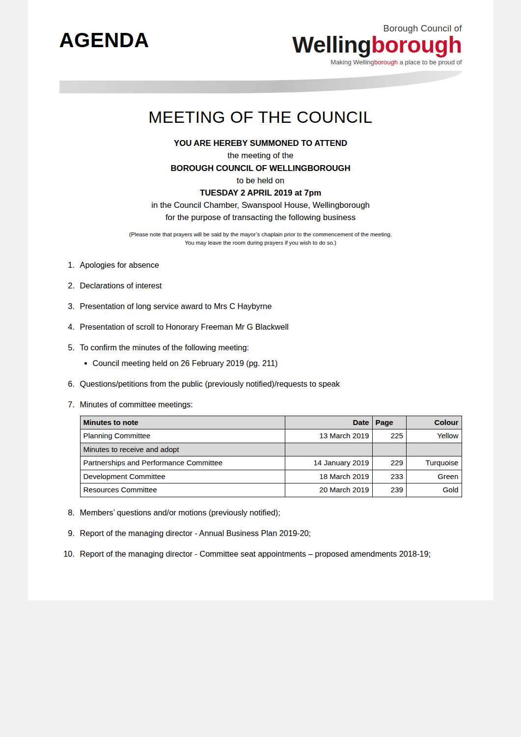AGENDA
Borough Council of
Wellingborough
Making Wellingborough a place to be proud of
MEETING OF THE COUNCIL
YOU ARE HEREBY SUMMONED TO ATTEND
the meeting of the
BOROUGH COUNCIL OF WELLINGBOROUGH
to be held on
TUESDAY 2 APRIL 2019 at 7pm
in the Council Chamber, Swanspool House, Wellingborough
for the purpose of transacting the following business
(Please note that prayers will be said by the mayor’s chaplain prior to the commencement of the meeting.
You may leave the room during prayers if you wish to do so.)
Apologies for absence
Declarations of interest
Presentation of long service award to Mrs C Haybyrne
Presentation of scroll to Honorary Freeman Mr G Blackwell
To confirm the minutes of the following meeting:
Council meeting held on 26 February 2019 (pg. 211)
Questions/petitions from the public (previously notified)/requests to speak
Minutes of committee meetings:
| Minutes to note | Date | Page | Colour |
| --- | --- | --- | --- |
| Planning Committee | 13 March 2019 | 225 | Yellow |
| Minutes to receive and adopt | | | |
| Partnerships and Performance Committee | 14 January 2019 | 229 | Turquoise |
| Development Committee | 18 March 2019 | 233 | Green |
| Resources Committee | 20 March 2019 | 239 | Gold |
Members’ questions and/or motions (previously notified);
Report of the managing director - Annual Business Plan 2019-20;
Report of the managing director - Committee seat appointments – proposed amendments 2018-19;